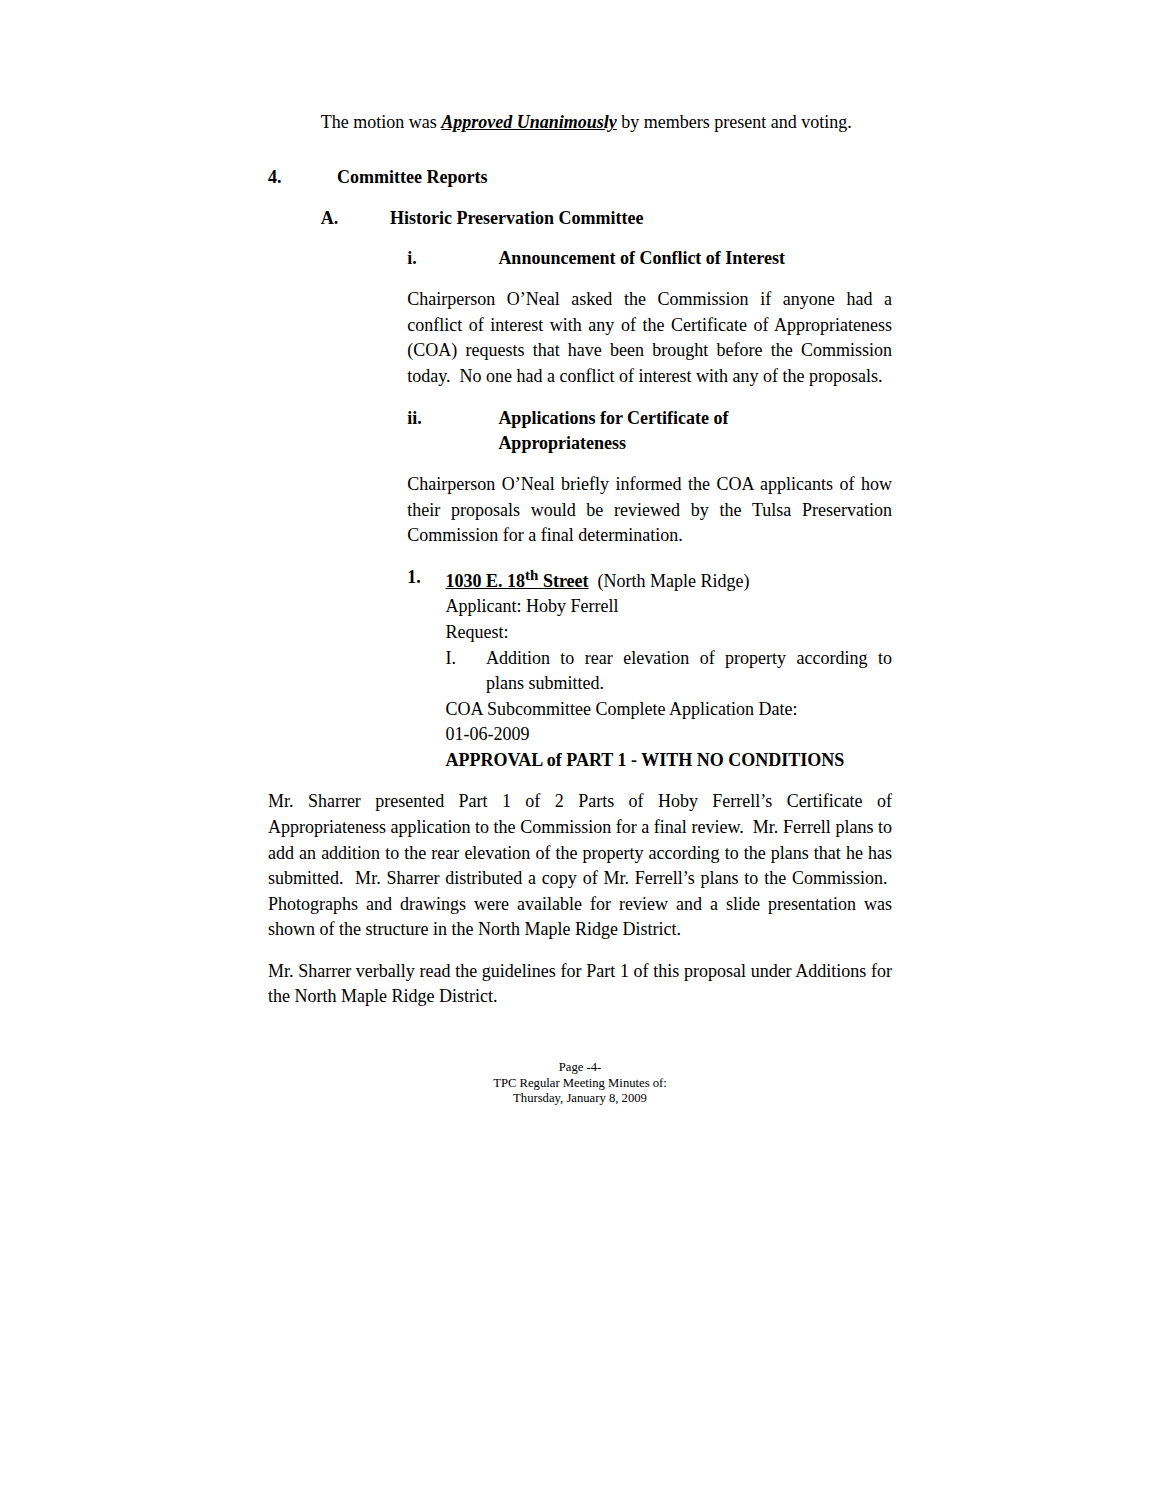The motion was Approved Unanimously by members present and voting.
4.
Committee Reports
A.
Historic Preservation Committee
i.
Announcement of Conflict of Interest
Chairperson O’Neal asked the Commission if anyone had a conflict of interest with any of the Certificate of Appropriateness (COA) requests that have been brought before the Commission today. No one had a conflict of interest with any of the proposals.
ii.
Applications for Certificate of
Appropriateness
Chairperson O’Neal briefly informed the COA applicants of how their proposals would be reviewed by the Tulsa Preservation Commission for a final determination.
1.
1030 E. 18th Street (North Maple Ridge)
Applicant: Hoby Ferrell
Request:
I.
Addition to rear elevation of property according to plans submitted.
COA Subcommittee Complete Application Date:
01-06-2009
APPROVAL of PART 1 - WITH NO CONDITIONS
Mr. Sharrer presented Part 1 of 2 Parts of Hoby Ferrell’s Certificate of Appropriateness application to the Commission for a final review. Mr. Ferrell plans to add an addition to the rear elevation of the property according to the plans that he has submitted. Mr. Sharrer distributed a copy of Mr. Ferrell’s plans to the Commission. Photographs and drawings were available for review and a slide presentation was shown of the structure in the North Maple Ridge District.
Mr. Sharrer verbally read the guidelines for Part 1 of this proposal under Additions for the North Maple Ridge District.
Page -4-
TPC Regular Meeting Minutes of:
Thursday, January 8, 2009